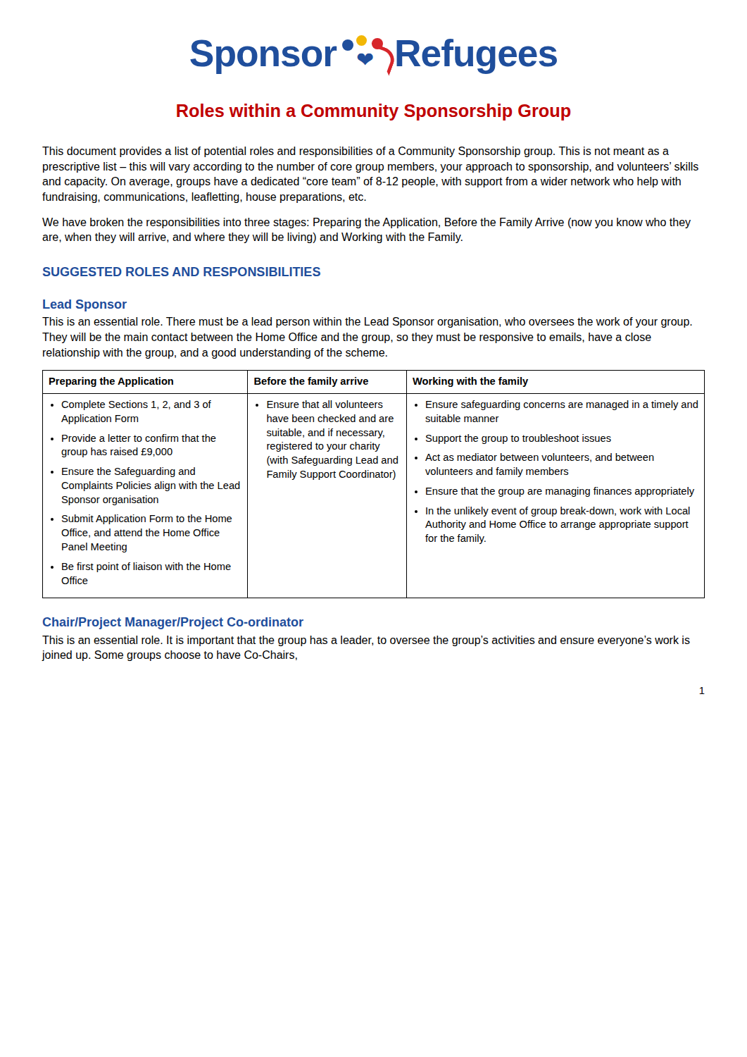Sponsor ❤Refugees
Roles within a Community Sponsorship Group
This document provides a list of potential roles and responsibilities of a Community Sponsorship group. This is not meant as a prescriptive list – this will vary according to the number of core group members, your approach to sponsorship, and volunteers’ skills and capacity. On average, groups have a dedicated “core team” of 8-12 people, with support from a wider network who help with fundraising, communications, leafletting, house preparations, etc.
We have broken the responsibilities into three stages: Preparing the Application, Before the Family Arrive (now you know who they are, when they will arrive, and where they will be living) and Working with the Family.
Suggested roles and responsibilities
Lead Sponsor
This is an essential role. There must be a lead person within the Lead Sponsor organisation, who oversees the work of your group. They will be the main contact between the Home Office and the group, so they must be responsive to emails, have a close relationship with the group, and a good understanding of the scheme.
| Preparing the Application | Before the family arrive | Working with the family |
| --- | --- | --- |
| Complete Sections 1, 2, and 3 of Application Form Provide a letter to confirm that the group has raised £9,000 Ensure the Safeguarding and Complaints Policies align with the Lead Sponsor organisation Submit Application Form to the Home Office, and attend the Home Office Panel Meeting Be first point of liaison with the Home Office | Ensure that all volunteers have been checked and are suitable, and if necessary, registered to your charity (with Safeguarding Lead and Family Support Coordinator) | Ensure safeguarding concerns are managed in a timely and suitable manner Support the group to troubleshoot issues Act as mediator between volunteers, and between volunteers and family members Ensure that the group are managing finances appropriately In the unlikely event of group break-down, work with Local Authority and Home Office to arrange appropriate support for the family. |
Chair/Project Manager/Project Co-ordinator
This is an essential role. It is important that the group has a leader, to oversee the group’s activities and ensure everyone’s work is joined up. Some groups choose to have Co-Chairs,
1